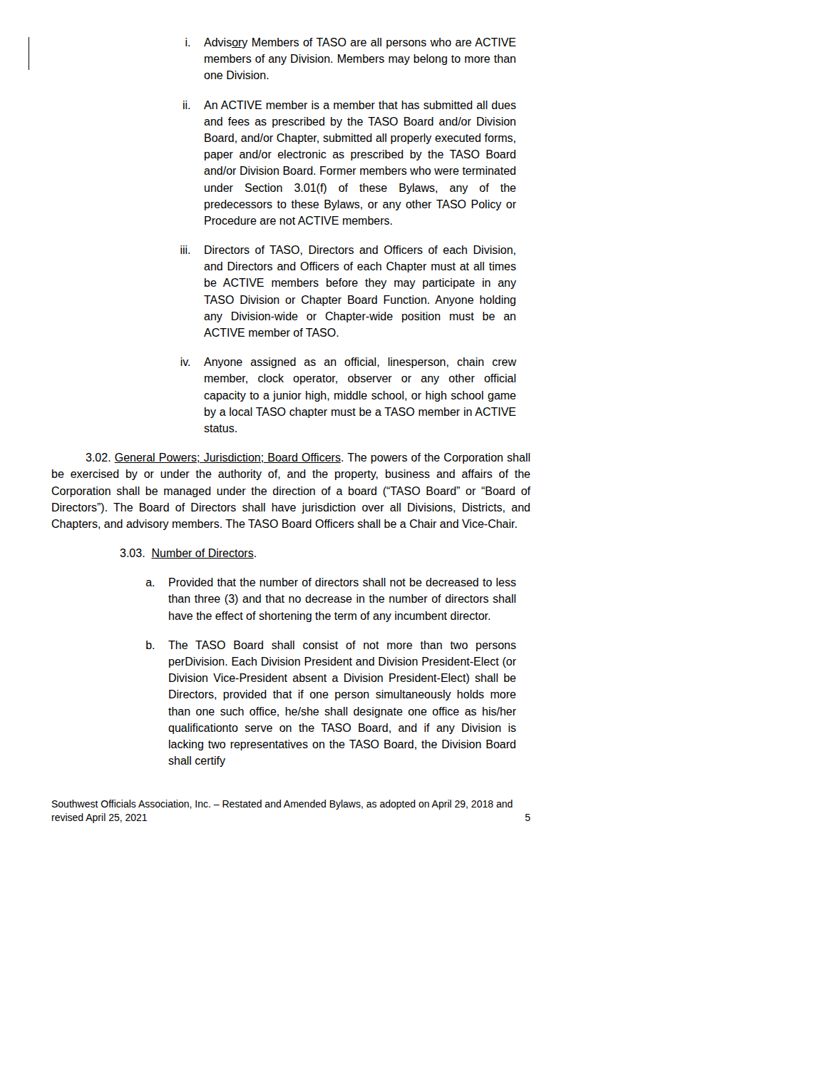Advisory Members of TASO are all persons who are ACTIVE members of any Division. Members may belong to more than one Division.
An ACTIVE member is a member that has submitted all dues and fees as prescribed by the TASO Board and/or Division Board, and/or Chapter, submitted all properly executed forms, paper and/or electronic as prescribed by the TASO Board and/or Division Board. Former members who were terminated under Section 3.01(f) of these Bylaws, any of the predecessors to these Bylaws, or any other TASO Policy or Procedure are not ACTIVE members.
Directors of TASO, Directors and Officers of each Division, and Directors and Officers of each Chapter must at all times be ACTIVE members before they may participate in any TASO Division or Chapter Board Function. Anyone holding any Division-wide or Chapter-wide position must be an ACTIVE member of TASO.
Anyone assigned as an official, linesperson, chain crew member, clock operator, observer or any other official capacity to a junior high, middle school, or high school game by a local TASO chapter must be a TASO member in ACTIVE status.
3.02. General Powers; Jurisdiction; Board Officers. The powers of the Corporation shall be exercised by or under the authority of, and the property, business and affairs of the Corporation shall be managed under the direction of a board (“TASO Board” or “Board of Directors”). The Board of Directors shall have jurisdiction over all Divisions, Districts, and Chapters, and advisory members. The TASO Board Officers shall be a Chair and Vice-Chair.
3.03. Number of Directors.
Provided that the number of directors shall not be decreased to less than three (3) and that no decrease in the number of directors shall have the effect of shortening the term of any incumbent director.
The TASO Board shall consist of not more than two persons perDivision. Each Division President and Division President-Elect (or Division Vice-President absent a Division President-Elect) shall be Directors, provided that if one person simultaneously holds more than one such office, he/she shall designate one office as his/her qualificationto serve on the TASO Board, and if any Division is lacking two representatives on the TASO Board, the Division Board shall certify
Southwest Officials Association, Inc. – Restated and Amended Bylaws, as adopted on April 29, 2018 and revised April 25, 2021 5